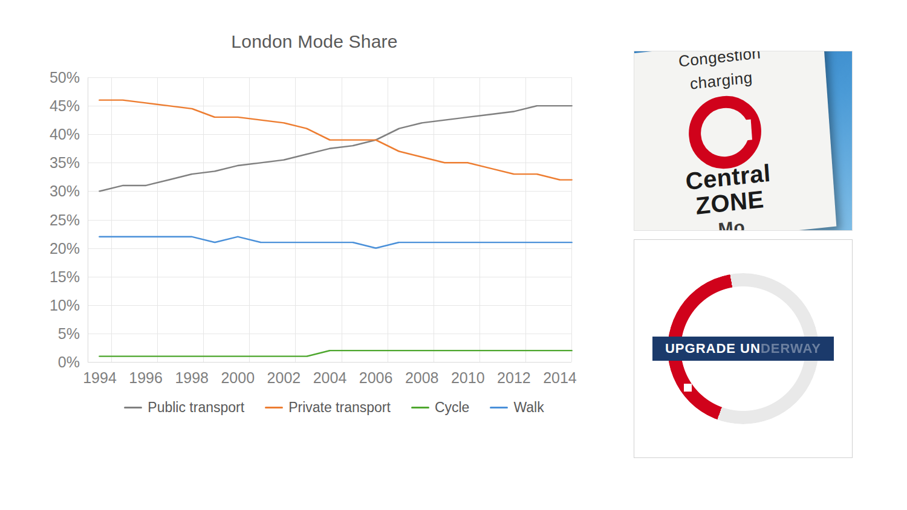London Mode Share
50%
45%
40%
35%
30%
25%
20%
15%
10%
5%
0%
1994
1996
1998
2000
2002
2004
2006
2008
2010
2012
2014
Public transport
Private transport
Cycle
Walk
Congestion
charging
Central
ZONE
Mo
UPGRADE UNDERWAY